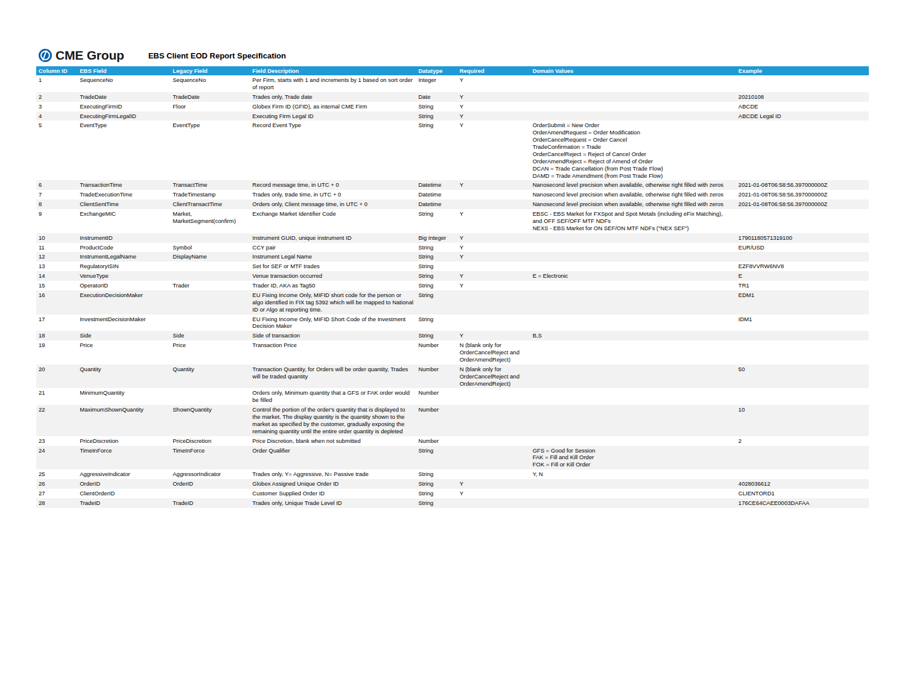CME Group
EBS Client EOD Report Specification
| Column ID | EBS Field | Legacy Field | Field Description | Datatype | Required | Domain Values | Example |
| --- | --- | --- | --- | --- | --- | --- | --- |
| 1 | SequenceNo | SequenceNo | Per Firm, starts with 1 and increments by 1 based on sort order of report | Integer | Y | | |
| 2 | TradeDate | TradeDate | Trades only, Trade date | Date | Y | | 20210108 |
| 3 | ExecutingFirmID | Floor | Globex Firm ID (GFID), as internal CME Firm | String | Y | | ABCDE |
| 4 | ExecutingFirmLegalID | | Executing Firm Legal ID | String | Y | | ABCDE Legal ID |
| 5 | EventType | EventType | Record Event Type | String | Y | OrderSubmit = New Order OrderAmendRequest = Order Modification OrderCancelRequest = Order Cancel TradeConfirmation = Trade OrderCancelReject = Reject of Cancel Order OrderAmendReject = Reject of Amend of Order DCAN = Trade Cancellation (from Post Trade Flow) DAMD = Trade Amendment (from Post Trade Flow) | |
| 6 | TransactionTime | TransactTime | Record message time, in UTC + 0 | Datetime | Y | Nanosecond level precision when available, otherwise right filled with zeros | 2021-01-08T06:58:56.397000000Z |
| 7 | TradeExecutionTime | TradeTimestamp | Trades only, trade time, in UTC + 0 | Datetime | | Nanosecond level precision when available, otherwise right filled with zeros | 2021-01-08T06:58:56.397000000Z |
| 8 | ClientSentTime | ClientTransactTime | Orders only, Client message time, in UTC + 0 | Datetime | | Nanosecond level precision when available, otherwise right filled with zeros | 2021-01-08T06:58:56.397000000Z |
| 9 | ExchangeMIC | Market, MarketSegment(confirm) | Exchange Market Identifier Code | String | Y | EBSC - EBS Market for FXSpot and Spot Metals (including eFix Matching), and OFF SEF/OFF MTF NDFs NEXS - EBS Market for ON SEF/ON MTF NDFs ("NEX SEF") | |
| 10 | InstrumentID | | Instrument GUID, unique instrument ID | Big Integer | Y | | 17901180571319100 |
| 11 | ProductCode | Symbol | CCY pair | String | Y | | EUR/USD |
| 12 | InstrumentLegalName | DisplayName | Instrument Legal Name | String | Y | | |
| 13 | RegulatoryISIN | | Set for SEF or MTF trades | String | | | EZF8VVRW6NV8 |
| 14 | VenueType | | Venue transaction occurred | String | Y | E = Electronic | E |
| 15 | OperatorID | Trader | Trader ID, AKA as Tag50 | String | Y | | TR1 |
| 16 | ExecutionDecisionMaker | | EU Fixing Income Only, MIFID short code for the person or algo identified in FIX tag 5392 which will be mapped to National ID or Algo at reporting time. | String | | | EDM1 |
| 17 | InvestmentDecisionMaker | | EU Fixing Income Only, MIFID Short Code of the Investment Decision Maker | String | | | IDM1 |
| 18 | Side | Side | Side of transaction | String | Y | B,S | |
| 19 | Price | Price | Transaction Price | Number | N (blank only for OrderCancelReject and OrderAmendReject) | | |
| 20 | Quantity | Quantity | Transaction Quantity, for Orders will be order quantity, Trades will be traded quantity | Number | N (blank only for OrderCancelReject and OrderAmendReject) | | 50 |
| 21 | MinimumQuantity | | Orders only, Minimum quantity that a GFS or FAK order would be filled | Number | | | |
| 22 | MaximumShownQuantity | ShownQuantity | Control the portion of the order's quantity that is displayed to the market. The display quantity is the quantity shown to the market as specified by the customer, gradually exposing the remaining quantity until the entire order quantity is depleted | Number | | | 10 |
| 23 | PriceDiscretion | PriceDiscretion | Price Discretion, blank when not submitted | Number | | | 2 |
| 24 | TimeInForce | TimeInForce | Order Qualifier | String | | GFS = Good for Session FAK = Fill and Kill Order FOK = Fill or Kill Order | |
| 25 | AggressiveIndicator | AggressorIndicator | Trades only, Y= Aggressive, N= Passive trade | String | | Y, N | |
| 26 | OrderID | OrderID | Globex Assigned Unique Order ID | String | Y | | 4028036612 |
| 27 | ClientOrderID | | Customer Supplied Order ID | String | Y | | CLIENTORD1 |
| 28 | TradeID | TradeID | Trades only, Unique Trade Level ID | String | | | 176CE64CAEE0003DAFAA |